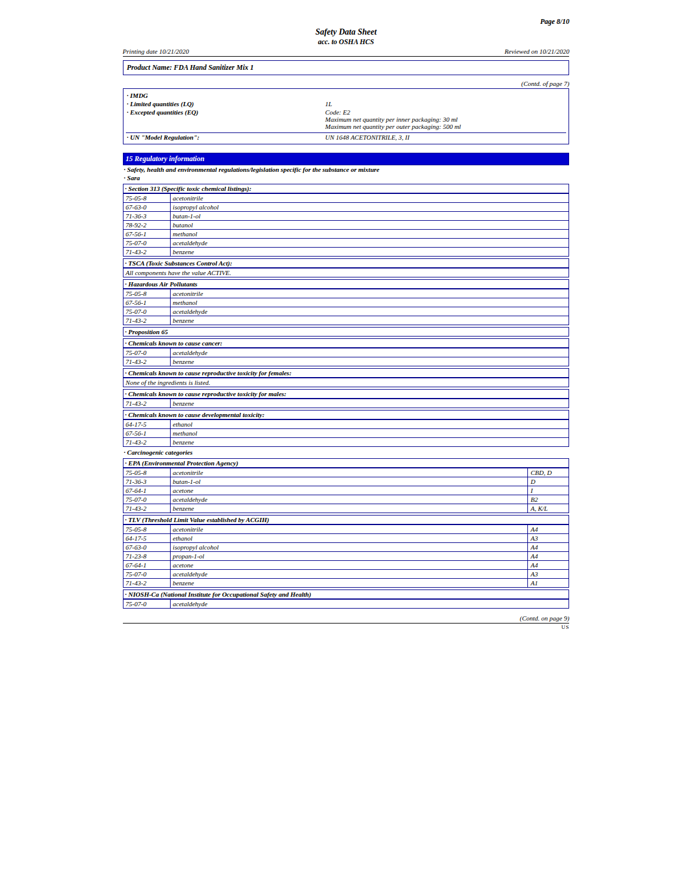Page 8/10
Safety Data Sheet
acc. to OSHA HCS
Printing date 10/21/2020 Reviewed on 10/21/2020
Product Name: FDA Hand Sanitizer Mix 1
(Contd. of page 7)
| · IMDG | |
| · Limited quantities (LQ) | 1L |
| · Excepted quantities (EQ) | Code: E2 Maximum net quantity per inner packaging: 30 ml Maximum net quantity per outer packaging: 500 ml |
| · UN "Model Regulation": | UN 1648 ACETONITRILE, 3, II |
15 Regulatory information
· Safety, health and environmental regulations/legislation specific for the substance or mixture
· Sara
· Section 313 (Specific toxic chemical listings):
| 75-05-8 | acetonitrile |
| 67-63-0 | isopropyl alcohol |
| 71-36-3 | butan-1-ol |
| 78-92-2 | butanol |
| 67-56-1 | methanol |
| 75-07-0 | acetaldehyde |
| 71-43-2 | benzene |
· TSCA (Toxic Substances Control Act):
All components have the value ACTIVE.
· Hazardous Air Pollutants
| 75-05-8 | acetonitrile |
| 67-56-1 | methanol |
| 75-07-0 | acetaldehyde |
| 71-43-2 | benzene |
· Proposition 65
· Chemicals known to cause cancer:
| 75-07-0 | acetaldehyde |
| 71-43-2 | benzene |
· Chemicals known to cause reproductive toxicity for females:
None of the ingredients is listed.
· Chemicals known to cause reproductive toxicity for males:
| 71-43-2 | benzene |
· Chemicals known to cause developmental toxicity:
| 64-17-5 | ethanol |
| 67-56-1 | methanol |
| 71-43-2 | benzene |
· Carcinogenic categories
· EPA (Environmental Protection Agency)
| 75-05-8 | acetonitrile | CBD, D |
| 71-36-3 | butan-1-ol | D |
| 67-64-1 | acetone | I |
| 75-07-0 | acetaldehyde | B2 |
| 71-43-2 | benzene | A, K/L |
· TLV (Threshold Limit Value established by ACGIH)
| 75-05-8 | acetonitrile | A4 |
| 64-17-5 | ethanol | A3 |
| 67-63-0 | isopropyl alcohol | A4 |
| 71-23-8 | propan-1-ol | A4 |
| 67-64-1 | acetone | A4 |
| 75-07-0 | acetaldehyde | A3 |
| 71-43-2 | benzene | A1 |
· NIOSH-Ca (National Institute for Occupational Safety and Health)
| 75-07-0 | acetaldehyde |
(Contd. on page 9)
US